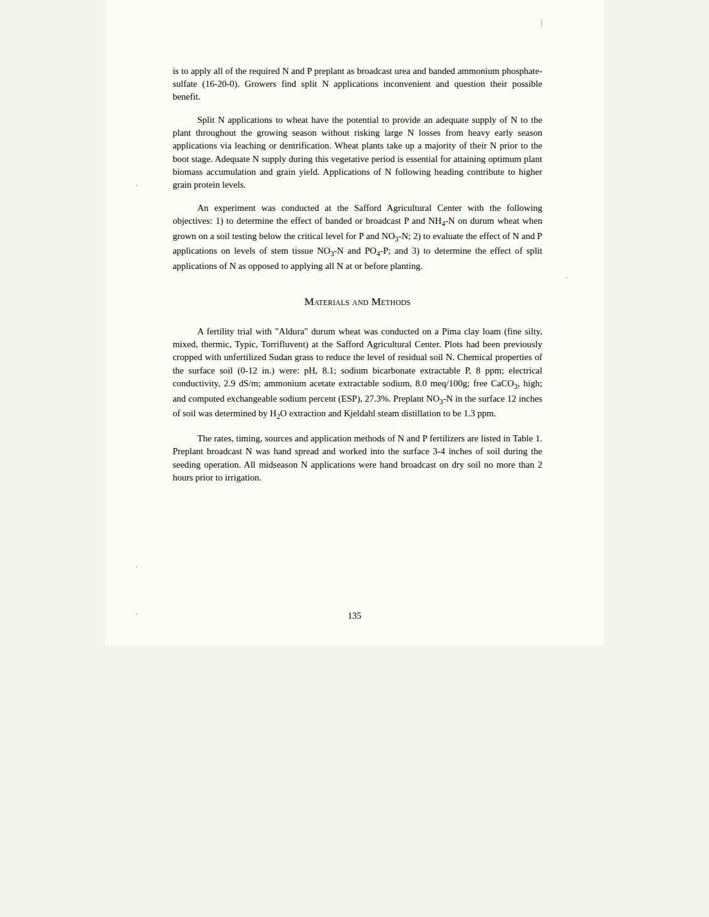| . . . .
is to apply all of the required N and P preplant as broadcast urea and banded ammonium phosphate-sulfate (16-20-0). Growers find split N applications inconvenient and question their possible benefit.
Split N applications to wheat have the potential to provide an adequate supply of N to the plant throughout the growing season without risking large N losses from heavy early season applications via leaching or dentrification. Wheat plants take up a majority of their N prior to the boot stage. Adequate N supply during this vegetative period is essential for attaining optimum plant biomass accumulation and grain yield. Applications of N following heading contribute to higher grain protein levels.
An experiment was conducted at the Safford Agricultural Center with the following objectives: 1) to determine the effect of banded or broadcast P and NH4-N on durum wheat when grown on a soil testing below the critical level for P and NO3-N; 2) to evaluate the effect of N and P applications on levels of stem tissue NO3-N and PO4-P; and 3) to determine the effect of split applications of N as opposed to applying all N at or before planting.
Materials and Methods
A fertility trial with "Aldura" durum wheat was conducted on a Pima clay loam (fine silty, mixed, thermic, Typic, Torrifluvent) at the Safford Agricultural Center. Plots had been previously cropped with unfertilized Sudan grass to reduce the level of residual soil N. Chemical properties of the surface soil (0-12 in.) were: pH, 8.1; sodium bicarbonate extractable P, 8 ppm; electrical conductivity, 2.9 dS/m; ammonium acetate extractable sodium, 8.0 meq/100g; free CaCO3, high; and computed exchangeable sodium percent (ESP), 27.3%. Preplant NO3-N in the surface 12 inches of soil was determined by H2 O extraction and Kjeldahl steam distillation to be 1.3 ppm.
The rates, timing, sources and application methods of N and P fertilizers are listed in Table 1. Preplant broadcast N was hand spread and worked into the surface 3-4 inches of soil during the seeding operation. All midseason N applications were hand broadcast on dry soil no more than 2 hours prior to irrigation.
135